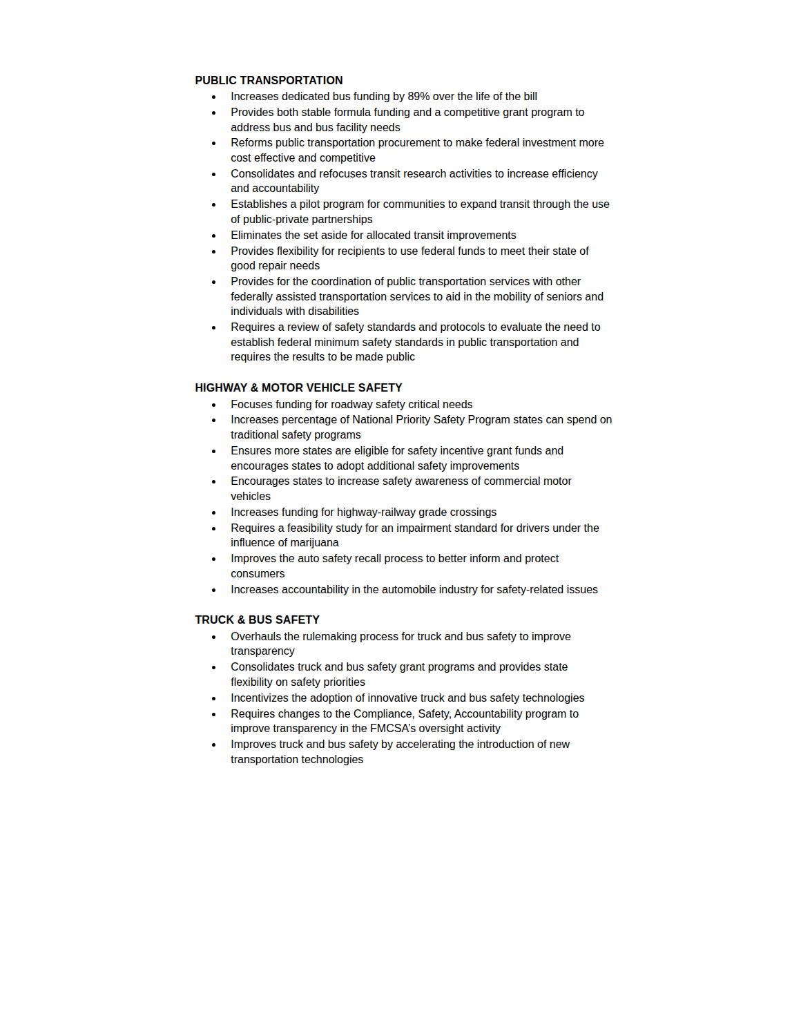PUBLIC TRANSPORTATION
Increases dedicated bus funding by 89% over the life of the bill
Provides both stable formula funding and a competitive grant program to address bus and bus facility needs
Reforms public transportation procurement to make federal investment more cost effective and competitive
Consolidates and refocuses transit research activities to increase efficiency and accountability
Establishes a pilot program for communities to expand transit through the use of public-private partnerships
Eliminates the set aside for allocated transit improvements
Provides flexibility for recipients to use federal funds to meet their state of good repair needs
Provides for the coordination of public transportation services with other federally assisted transportation services to aid in the mobility of seniors and individuals with disabilities
Requires a review of safety standards and protocols to evaluate the need to establish federal minimum safety standards in public transportation and requires the results to be made public
HIGHWAY & MOTOR VEHICLE SAFETY
Focuses funding for roadway safety critical needs
Increases percentage of National Priority Safety Program states can spend on traditional safety programs
Ensures more states are eligible for safety incentive grant funds and encourages states to adopt additional safety improvements
Encourages states to increase safety awareness of commercial motor vehicles
Increases funding for highway-railway grade crossings
Requires a feasibility study for an impairment standard for drivers under the influence of marijuana
Improves the auto safety recall process to better inform and protect consumers
Increases accountability in the automobile industry for safety-related issues
TRUCK & BUS SAFETY
Overhauls the rulemaking process for truck and bus safety to improve transparency
Consolidates truck and bus safety grant programs and provides state flexibility on safety priorities
Incentivizes the adoption of innovative truck and bus safety technologies
Requires changes to the Compliance, Safety, Accountability program to improve transparency in the FMCSA’s oversight activity
Improves truck and bus safety by accelerating the introduction of new transportation technologies